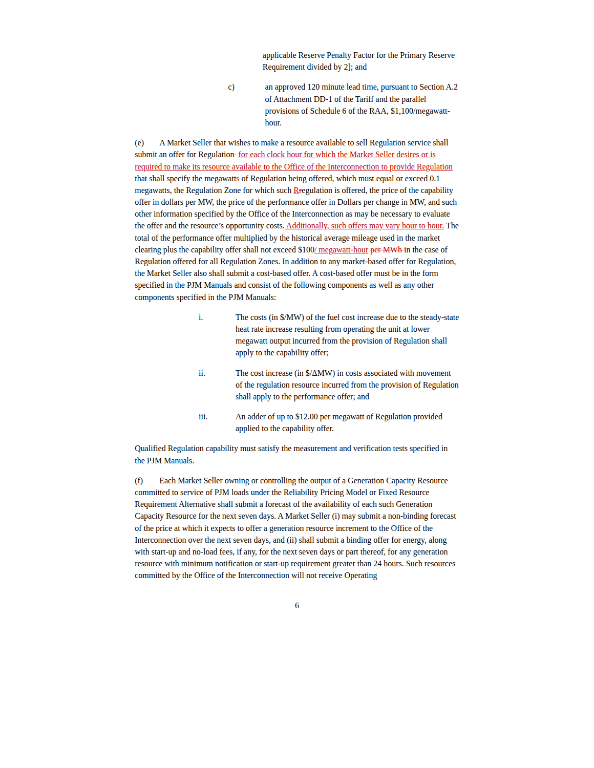applicable Reserve Penalty Factor for the Primary Reserve Requirement divided by 2]; and
c) an approved 120 minute lead time, pursuant to Section A.2 of Attachment DD-1 of the Tariff and the parallel provisions of Schedule 6 of the RAA, $1,100/megawatt-hour.
(e) A Market Seller that wishes to make a resource available to sell Regulation service shall submit an offer for Regulation for each clock hour for which the Market Seller desires or is required to make its resource available to the Office of the Interconnection to provide Regulation that shall specify the megawatts of Regulation being offered, which must equal or exceed 0.1 megawatts, the Regulation Zone for which such Rregulation is offered, the price of the capability offer in dollars per MW, the price of the performance offer in Dollars per change in MW, and such other information specified by the Office of the Interconnection as may be necessary to evaluate the offer and the resource’s opportunity costs. Additionally, such offers may vary hour to hour. The total of the performance offer multiplied by the historical average mileage used in the market clearing plus the capability offer shall not exceed $100/ megawatt-hour per MWh in the case of Regulation offered for all Regulation Zones. In addition to any market-based offer for Regulation, the Market Seller also shall submit a cost-based offer. A cost-based offer must be in the form specified in the PJM Manuals and consist of the following components as well as any other components specified in the PJM Manuals:
i. The costs (in $/MW) of the fuel cost increase due to the steady-state heat rate increase resulting from operating the unit at lower megawatt output incurred from the provision of Regulation shall apply to the capability offer;
ii. The cost increase (in $/ΔMW) in costs associated with movement of the regulation resource incurred from the provision of Regulation shall apply to the performance offer; and
iii. An adder of up to $12.00 per megawatt of Regulation provided applied to the capability offer.
Qualified Regulation capability must satisfy the measurement and verification tests specified in the PJM Manuals.
(f) Each Market Seller owning or controlling the output of a Generation Capacity Resource committed to service of PJM loads under the Reliability Pricing Model or Fixed Resource Requirement Alternative shall submit a forecast of the availability of each such Generation Capacity Resource for the next seven days. A Market Seller (i) may submit a non-binding forecast of the price at which it expects to offer a generation resource increment to the Office of the Interconnection over the next seven days, and (ii) shall submit a binding offer for energy, along with start-up and no-load fees, if any, for the next seven days or part thereof, for any generation resource with minimum notification or start-up requirement greater than 24 hours. Such resources committed by the Office of the Interconnection will not receive Operating
6